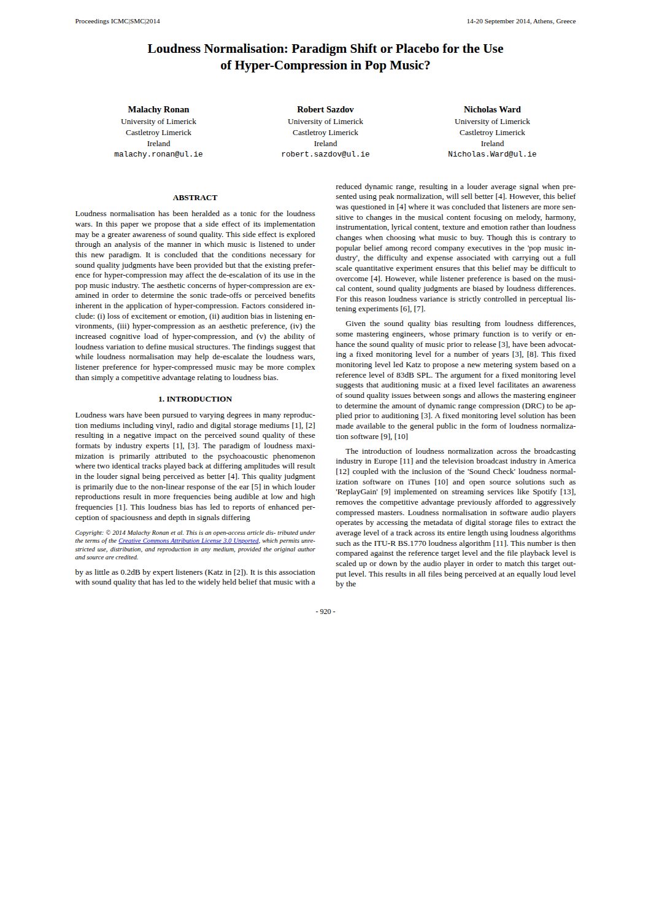Proceedings ICMC|SMC|2014 14-20 September 2014, Athens, Greece
Loudness Normalisation: Paradigm Shift or Placebo for the Use
of Hyper-Compression in Pop Music?
| Malachy Ronan University of Limerick Castletroy Limerick Ireland malachy.ronan@ul.ie | Robert Sazdov University of Limerick Castletroy Limerick Ireland robert.sazdov@ul.ie | Nicholas Ward University of Limerick Castletroy Limerick Ireland Nicholas.Ward@ul.ie |
Abstract
Loudness normalisation has been heralded as a tonic for the loudness wars. In this paper we propose that a side effect of its implementation may be a greater awareness of sound quality. This side effect is explored through an analysis of the manner in which music is listened to under this new paradigm. It is concluded that the conditions necessary for sound quality judgments have been provided but that the existing preference for hyper-compression may affect the de-escalation of its use in the pop music industry. The aesthetic concerns of hyper-compression are examined in order to determine the sonic trade-offs or perceived benefits inherent in the application of hyper-compression. Factors considered include: (i) loss of excitement or emotion, (ii) audition bias in listening environments, (iii) hyper-compression as an aesthetic preference, (iv) the increased cognitive load of hyper-compression, and (v) the ability of loudness variation to define musical structures. The findings suggest that while loudness normalisation may help de-escalate the loudness wars, listener preference for hyper-compressed music may be more complex than simply a competitive advantage relating to loudness bias.
1. Introduction
Loudness wars have been pursued to varying degrees in many reproduction mediums including vinyl, radio and digital storage mediums [1], [2] resulting in a negative impact on the perceived sound quality of these formats by industry experts [1], [3]. The paradigm of loudness maximization is primarily attributed to the psychoacoustic phenomenon where two identical tracks played back at differing amplitudes will result in the louder signal being perceived as better [4]. This quality judgment is primarily due to the non-linear response of the ear [5] in which louder reproductions result in more frequencies being audible at low and high frequencies [1]. This loudness bias has led to reports of enhanced perception of spaciousness and depth in signals differing
Copyright: © 2014 Malachy Ronan et al. This is an open-access article dis- tributed under the terms of the Creative Commons Attribution License 3.0 Unported, which permits unrestricted use, distribution, and reproduction in any medium, provided the original author and source are credited.
by as little as 0.2dB by expert listeners (Katz in [2]). It is this association with sound quality that has led to the widely held belief that music with a reduced dynamic range, resulting in a louder average signal when presented using peak normalization, will sell better [4]. However, this belief was questioned in [4] where it was concluded that listeners are more sensitive to changes in the musical content focusing on melody, harmony, instrumentation, lyrical content, texture and emotion rather than loudness changes when choosing what music to buy. Though this is contrary to popular belief among record company executives in the 'pop music industry', the difficulty and expense associated with carrying out a full scale quantitative experiment ensures that this belief may be difficult to overcome [4]. However, while listener preference is based on the musical content, sound quality judgments are biased by loudness differences. For this reason loudness variance is strictly controlled in perceptual listening experiments [6], [7].
Given the sound quality bias resulting from loudness differences, some mastering engineers, whose primary function is to verify or enhance the sound quality of music prior to release [3], have been advocating a fixed monitoring level for a number of years [3], [8]. This fixed monitoring level led Katz to propose a new metering system based on a reference level of 83dB SPL. The argument for a fixed monitoring level suggests that auditioning music at a fixed level facilitates an awareness of sound quality issues between songs and allows the mastering engineer to determine the amount of dynamic range compression (DRC) to be applied prior to auditioning [3]. A fixed monitoring level solution has been made available to the general public in the form of loudness normalization software [9], [10]
The introduction of loudness normalization across the broadcasting industry in Europe [11] and the television broadcast industry in America [12] coupled with the inclusion of the 'Sound Check' loudness normalization software on iTunes [10] and open source solutions such as 'ReplayGain' [9] implemented on streaming services like Spotify [13], removes the competitive advantage previously afforded to aggressively compressed masters. Loudness normalisation in software audio players operates by accessing the metadata of digital storage files to extract the average level of a track across its entire length using loudness algorithms such as the ITU-R BS.1770 loudness algorithm [11]. This number is then compared against the reference target level and the file playback level is scaled up or down by the audio player in order to match this target output level. This results in all files being perceived at an equally loud level by the
- 920 -